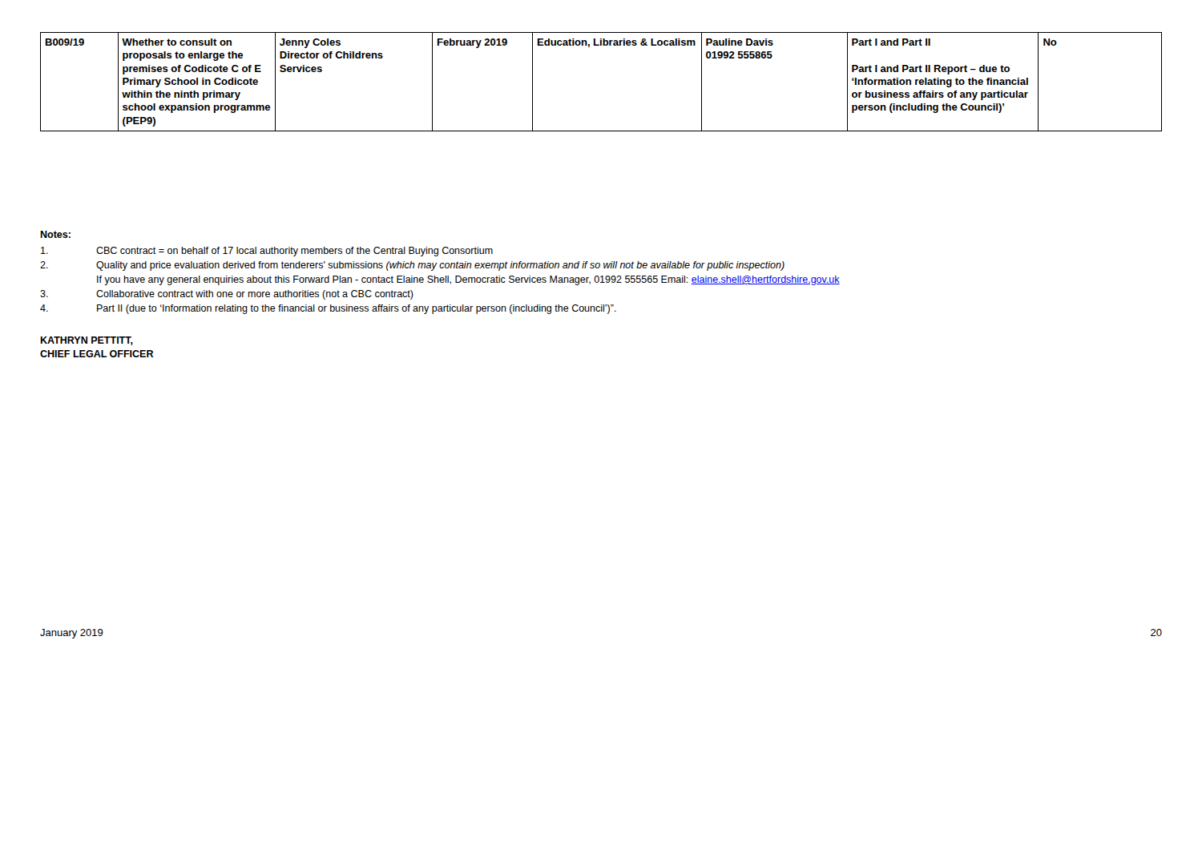| B009/19 | Whether to consult on proposals to enlarge the premises of Codicote C of E Primary School in Codicote within the ninth primary school expansion programme (PEP9) | Jenny Coles Director of Childrens Services | February 2019 | Education, Libraries & Localism | Pauline Davis 01992 555865 | Part I and Part II Part I and Part II Report – due to ‘Information relating to the financial or business affairs of any particular person (including the Council)’ | No |
Notes:
1. CBC contract = on behalf of 17 local authority members of the Central Buying Consortium
2. Quality and price evaluation derived from tenderers' submissions (which may contain exempt information and if so will not be available for public inspection)
If you have any general enquiries about this Forward Plan - contact Elaine Shell, Democratic Services Manager, 01992 555565 Email: elaine.shell@hertfordshire.gov.uk
3. Collaborative contract with one or more authorities (not a CBC contract)
4. Part II (due to ‘Information relating to the financial or business affairs of any particular person (including the Council’)”.
KATHRYN PETTITT,
CHIEF LEGAL OFFICER
January 2019 20